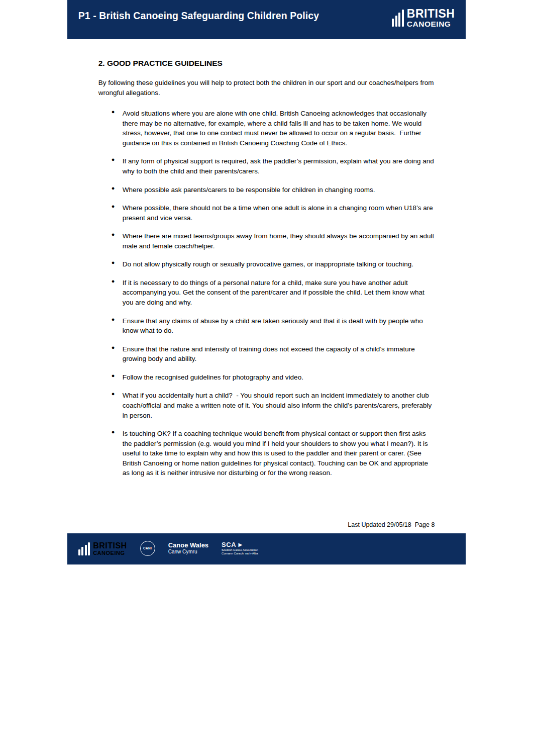P1 - British Canoeing Safeguarding Children Policy
BRITISH CANOEING
2. GOOD PRACTICE GUIDELINES
By following these guidelines you will help to protect both the children in our sport and our coaches/helpers from wrongful allegations.
Avoid situations where you are alone with one child. British Canoeing acknowledges that occasionally there may be no alternative, for example, where a child falls ill and has to be taken home. We would stress, however, that one to one contact must never be allowed to occur on a regular basis. Further guidance on this is contained in British Canoeing Coaching Code of Ethics.
If any form of physical support is required, ask the paddler’s permission, explain what you are doing and why to both the child and their parents/carers.
Where possible ask parents/carers to be responsible for children in changing rooms.
Where possible, there should not be a time when one adult is alone in a changing room when U18’s are present and vice versa.
Where there are mixed teams/groups away from home, they should always be accompanied by an adult male and female coach/helper.
Do not allow physically rough or sexually provocative games, or inappropriate talking or touching.
If it is necessary to do things of a personal nature for a child, make sure you have another adult accompanying you. Get the consent of the parent/carer and if possible the child. Let them know what you are doing and why.
Ensure that any claims of abuse by a child are taken seriously and that it is dealt with by people who know what to do.
Ensure that the nature and intensity of training does not exceed the capacity of a child’s immature growing body and ability.
Follow the recognised guidelines for photography and video.
What if you accidentally hurt a child? - You should report such an incident immediately to another club coach/official and make a written note of it. You should also inform the child’s parents/carers, preferably in person.
Is touching OK? If a coaching technique would benefit from physical contact or support then first asks the paddler’s permission (e.g. would you mind if I held your shoulders to show you what I mean?). It is useful to take time to explain why and how this is used to the paddler and their parent or carer. (See British Canoeing or home nation guidelines for physical contact). Touching can be OK and appropriate as long as it is neither intrusive nor disturbing or for the wrong reason.
Last Updated 29/05/18 Page 8
BRITISH CANOEING
CANI
Canoe WalesCanw Cymru
SCA►Scottish Canoe Association
Comann Curach na h-Alba